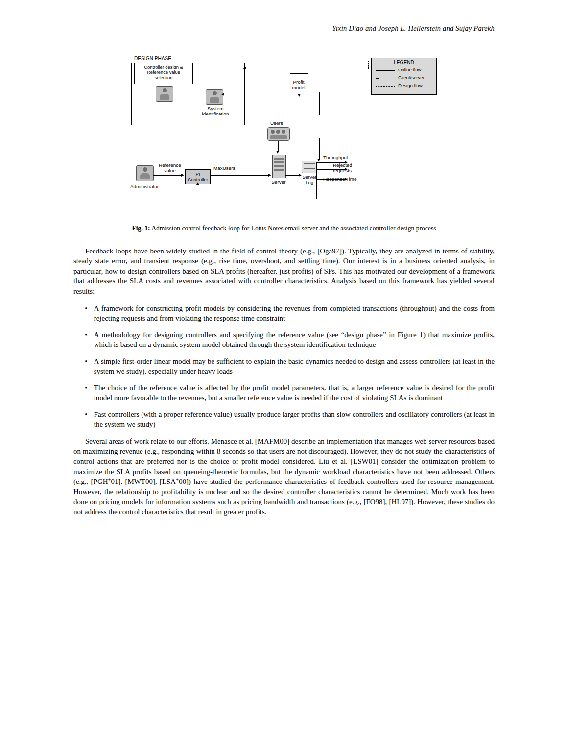Yixin Diao and Joseph L. Hellerstein and Sujay Parekh
LEGEND
Online flow
Client/server
Design flow
DESIGN PHASE
Controller design &
Reference value
selection
System
identification
Profit
model
Users
Server
Server
Log
Administrator
Reference
value
PI
Controller
MaxUsers
Throughput
Rejected
requests
Response Time
Fig. 1: Admission control feedback loop for Lotus Notes email server and the associated controller design process
Feedback loops have been widely studied in the field of control theory (e.g., [Oga97]). Typically, they are analyzed in terms of stability, steady state error, and transient response (e.g., rise time, overshoot, and settling time). Our interest is in a business oriented analysis, in particular, how to design controllers based on SLA profits (hereafter, just profits) of SPs. This has motivated our development of a framework that addresses the SLA costs and revenues associated with controller characteristics. Analysis based on this framework has yielded several results:
A framework for constructing profit models by considering the revenues from completed transactions (throughput) and the costs from rejecting requests and from violating the response time constraint
A methodology for designing controllers and specifying the reference value (see “design phase” in Figure 1) that maximize profits, which is based on a dynamic system model obtained through the system identification technique
A simple first-order linear model may be sufficient to explain the basic dynamics needed to design and assess controllers (at least in the system we study), especially under heavy loads
The choice of the reference value is affected by the profit model parameters, that is, a larger reference value is desired for the profit model more favorable to the revenues, but a smaller reference value is needed if the cost of violating SLAs is dominant
Fast controllers (with a proper reference value) usually produce larger profits than slow controllers and oscillatory controllers (at least in the system we study)
Several areas of work relate to our efforts. Menasce et al. [MAFM00] describe an implementation that manages web server resources based on maximizing revenue (e.g., responding within 8 seconds so that users are not discouraged). However, they do not study the characteristics of control actions that are preferred nor is the choice of profit model considered. Liu et al. [LSW01] consider the optimization problem to maximize the SLA profits based on queueing-theoretic formulas, but the dynamic workload characteristics have not been addressed. Others (e.g., [PGH+01], [MWT00], [LSA+00]) have studied the performance characteristics of feedback controllers used for resource management. However, the relationship to profitability is unclear and so the desired controller characteristics cannot be determined. Much work has been done on pricing models for information systems such as pricing bandwidth and transactions (e.g., [FO98], [HL97]). However, these studies do not address the control characteristics that result in greater profits.